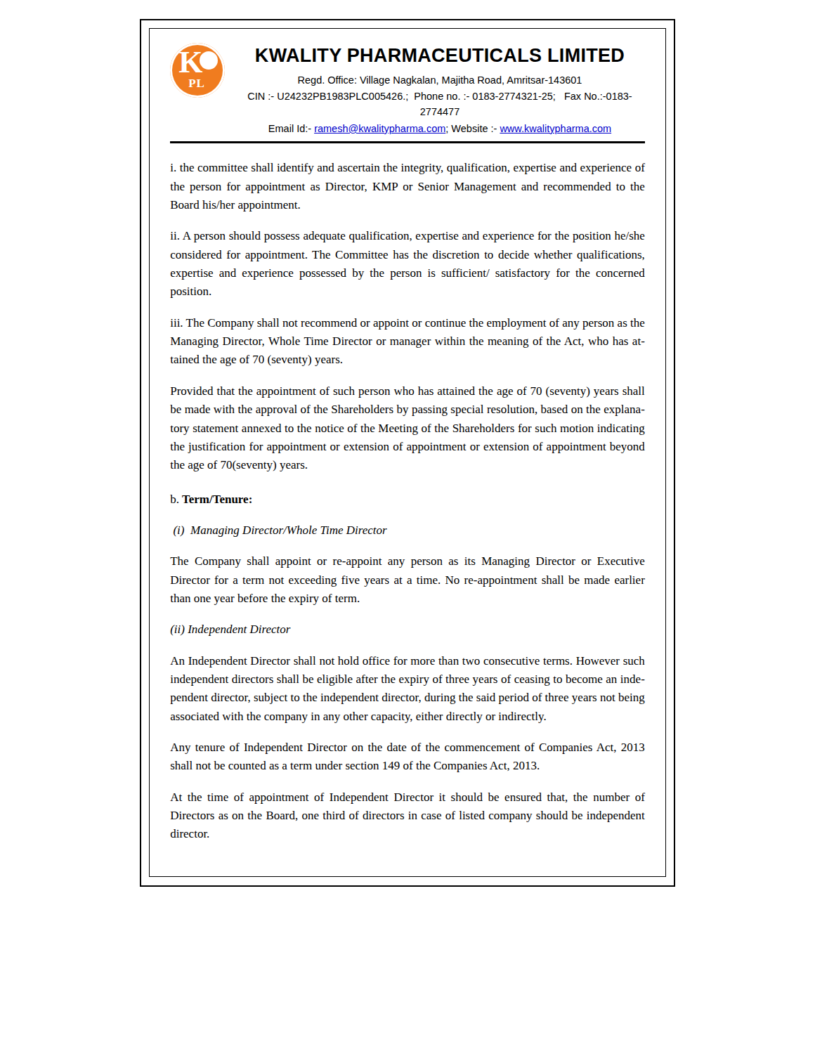K
PL
KWALITY PHARMACEUTICALS LIMITED
Regd. Office: Village Nagkalan, Majitha Road, Amritsar-143601
CIN :- U24232PB1983PLC005426.; Phone no. :- 0183-2774321-25; Fax No.:-0183-2774477
Email Id:- ramesh@kwalitypharma.com; Website :- www.kwalitypharma.com
i. the committee shall identify and ascertain the integrity, qualification, expertise and experience of the person for appointment as Director, KMP or Senior Management and recommended to the Board his/her appointment.
ii. A person should possess adequate qualification, expertise and experience for the position he/she considered for appointment. The Committee has the discretion to decide whether qualifications, expertise and experience possessed by the person is sufficient/ satisfactory for the concerned position.
iii. The Company shall not recommend or appoint or continue the employment of any person as the Managing Director, Whole Time Director or manager within the meaning of the Act, who has attained the age of 70 (seventy) years.
Provided that the appointment of such person who has attained the age of 70 (seventy) years shall be made with the approval of the Shareholders by passing special resolution, based on the explanatory statement annexed to the notice of the Meeting of the Shareholders for such motion indicating the justification for appointment or extension of appointment or extension of appointment beyond the age of 70(seventy) years.
b. Term/Tenure:
(i) Managing Director/Whole Time Director
The Company shall appoint or re-appoint any person as its Managing Director or Executive Director for a term not exceeding five years at a time. No re-appointment shall be made earlier than one year before the expiry of term.
(ii) Independent Director
An Independent Director shall not hold office for more than two consecutive terms. However such independent directors shall be eligible after the expiry of three years of ceasing to become an independent director, subject to the independent director, during the said period of three years not being associated with the company in any other capacity, either directly or indirectly.
Any tenure of Independent Director on the date of the commencement of Companies Act, 2013 shall not be counted as a term under section 149 of the Companies Act, 2013.
At the time of appointment of Independent Director it should be ensured that, the number of Directors as on the Board, one third of directors in case of listed company should be independent director.